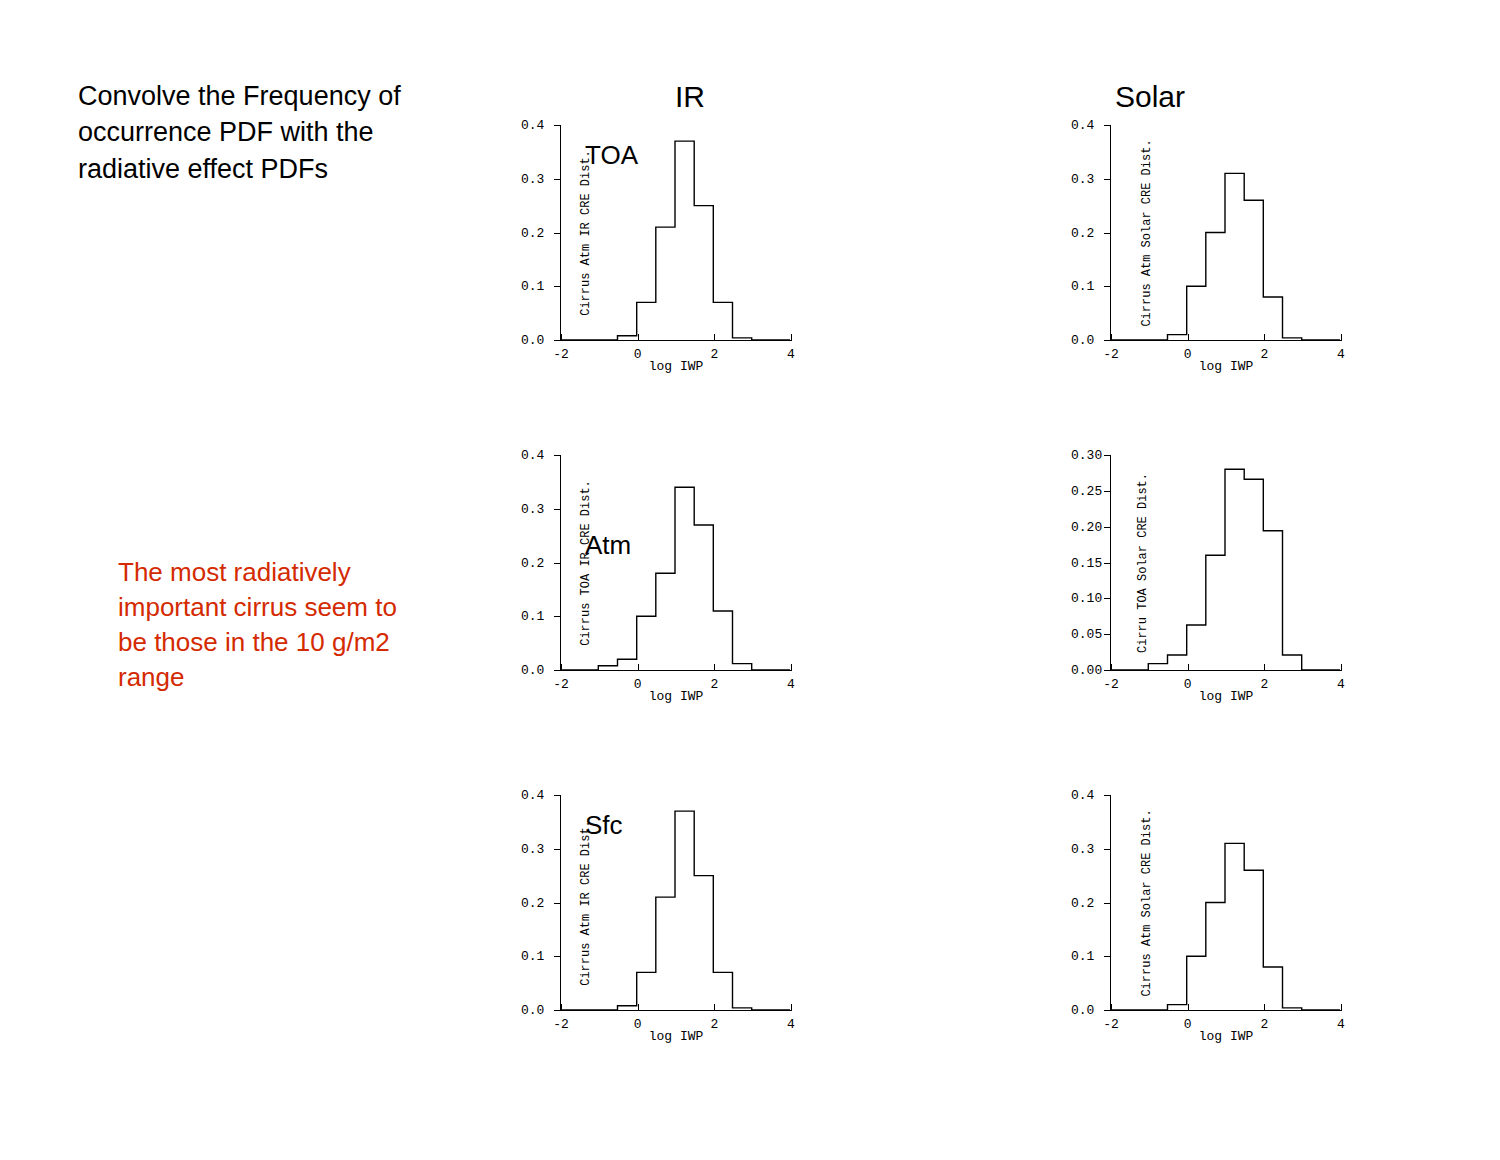Convolve the Frequency of occurrence PDF with the radiative effect PDFs
The most radiatively important cirrus seem to be those in the 10 g/m2 range
IR
Solar
TOA
Cirrus Atm IR CRE Dist. 0.4 0.3 0.2 0.1 0.0 -2 0 2 4 log IWP
Cirrus Atm Solar CRE Dist. 0.4 0.3 0.2 0.1 0.0 -2 0 2 4 log IWP
Atm
Cirrus TOA IR CRE Dist. 0.4 0.3 0.2 0.1 0.0 -2 0 2 4 log IWP
Cirru TOA Solar CRE Dist. 0.30 0.25 0.20 0.15 0.10 0.05 0.00 -2 0 2 4 log IWP
Sfc
Cirrus Atm IR CRE Dist. 0.4 0.3 0.2 0.1 0.0 -2 0 2 4 log IWP
Cirrus Atm Solar CRE Dist. 0.4 0.3 0.2 0.1 0.0 -2 0 2 4 log IWP